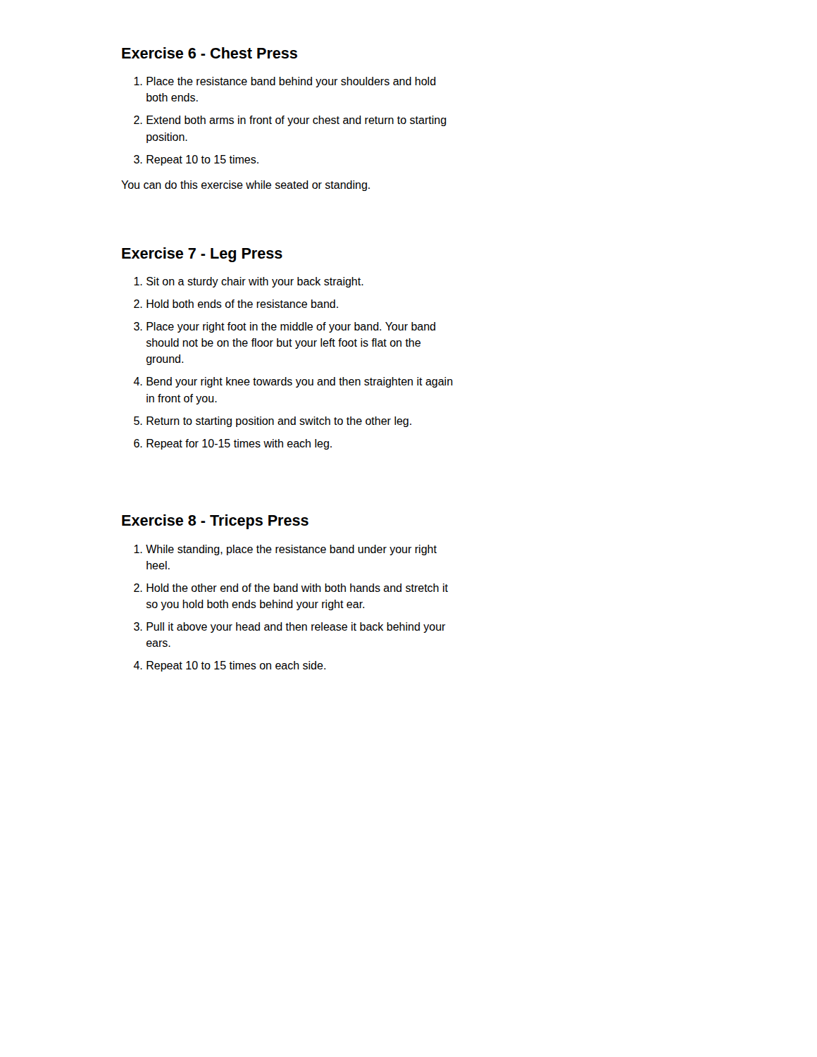Exercise 6 - Chest Press
Place the resistance band behind your shoulders and hold both ends.
Extend both arms in front of your chest and return to starting position.
Repeat 10 to 15 times.
You can do this exercise while seated or standing.
Exercise 7 - Leg Press
Sit on a sturdy chair with your back straight.
Hold both ends of the resistance band.
Place your right foot in the middle of your band. Your band should not be on the floor but your left foot is flat on the ground.
Bend your right knee towards you and then straighten it again in front of you.
Return to starting position and switch to the other leg.
Repeat for 10-15 times with each leg.
Exercise 8 - Triceps Press
While standing, place the resistance band under your right heel.
Hold the other end of the band with both hands and stretch it so you hold both ends behind your right ear.
Pull it above your head and then release it back behind your ears.
Repeat 10 to 15 times on each side.